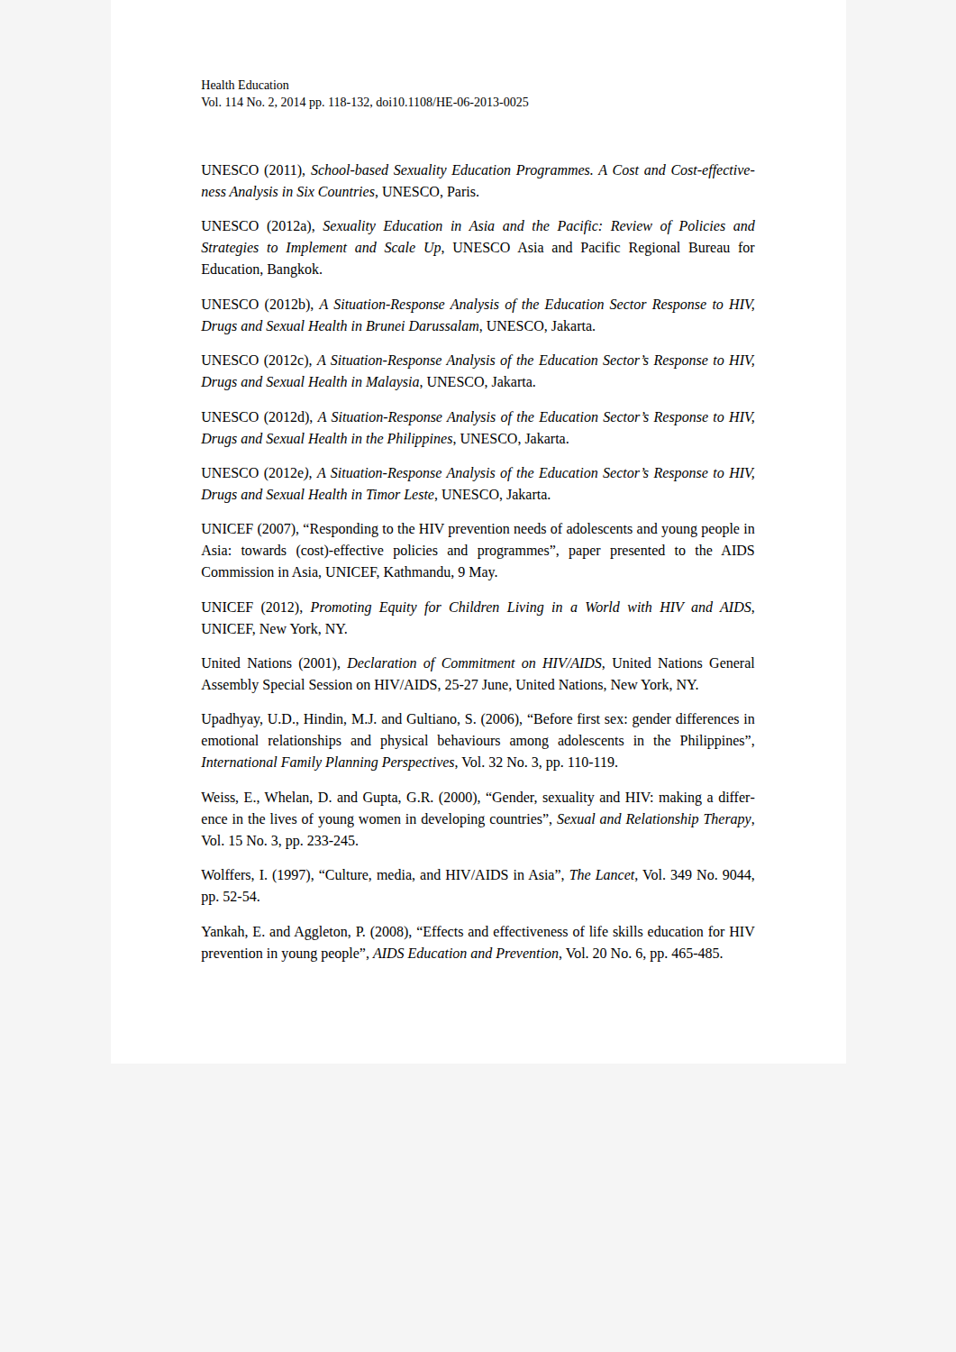Health Education
Vol. 114 No. 2, 2014 pp. 118-132, doi10.1108/HE-06-2013-0025
UNESCO (2011), School-based Sexuality Education Programmes. A Cost and Cost-effectiveness Analysis in Six Countries, UNESCO, Paris.
UNESCO (2012a), Sexuality Education in Asia and the Pacific: Review of Policies and Strategies to Implement and Scale Up, UNESCO Asia and Pacific Regional Bureau for Education, Bangkok.
UNESCO (2012b), A Situation-Response Analysis of the Education Sector Response to HIV, Drugs and Sexual Health in Brunei Darussalam, UNESCO, Jakarta.
UNESCO (2012c), A Situation-Response Analysis of the Education Sector’s Response to HIV, Drugs and Sexual Health in Malaysia, UNESCO, Jakarta.
UNESCO (2012d), A Situation-Response Analysis of the Education Sector’s Response to HIV, Drugs and Sexual Health in the Philippines, UNESCO, Jakarta.
UNESCO (2012e), A Situation-Response Analysis of the Education Sector’s Response to HIV, Drugs and Sexual Health in Timor Leste, UNESCO, Jakarta.
UNICEF (2007), “Responding to the HIV prevention needs of adolescents and young people in Asia: towards (cost)-effective policies and programmes”, paper presented to the AIDS Commission in Asia, UNICEF, Kathmandu, 9 May.
UNICEF (2012), Promoting Equity for Children Living in a World with HIV and AIDS, UNICEF, New York, NY.
United Nations (2001), Declaration of Commitment on HIV/AIDS, United Nations General Assembly Special Session on HIV/AIDS, 25-27 June, United Nations, New York, NY.
Upadhyay, U.D., Hindin, M.J. and Gultiano, S. (2006), “Before first sex: gender differences in emotional relationships and physical behaviours among adolescents in the Philippines”, International Family Planning Perspectives, Vol. 32 No. 3, pp. 110-119.
Weiss, E., Whelan, D. and Gupta, G.R. (2000), “Gender, sexuality and HIV: making a difference in the lives of young women in developing countries”, Sexual and Relationship Therapy, Vol. 15 No. 3, pp. 233-245.
Wolffers, I. (1997), “Culture, media, and HIV/AIDS in Asia”, The Lancet, Vol. 349 No. 9044, pp. 52-54.
Yankah, E. and Aggleton, P. (2008), “Effects and effectiveness of life skills education for HIV prevention in young people”, AIDS Education and Prevention, Vol. 20 No. 6, pp. 465-485.